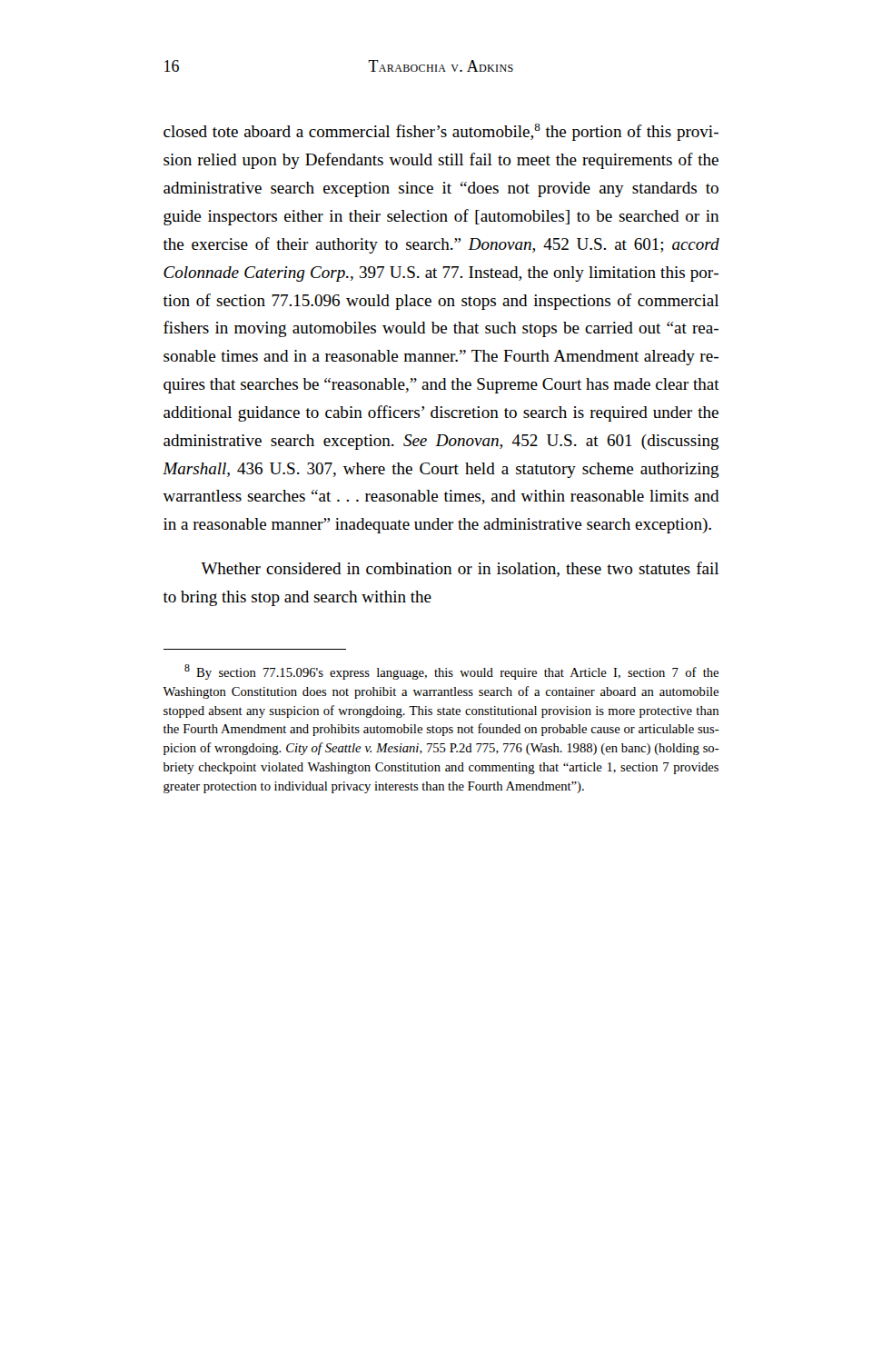16
Tarabochia v. Adkins
closed tote aboard a commercial fisher’s automobile,8 the portion of this provision relied upon by Defendants would still fail to meet the requirements of the administrative search exception since it “does not provide any standards to guide inspectors either in their selection of [automobiles] to be searched or in the exercise of their authority to search.” Donovan, 452 U.S. at 601; accord Colonnade Catering Corp., 397 U.S. at 77. Instead, the only limitation this portion of section 77.15.096 would place on stops and inspections of commercial fishers in moving automobiles would be that such stops be carried out “at reasonable times and in a reasonable manner.” The Fourth Amendment already requires that searches be “reasonable,” and the Supreme Court has made clear that additional guidance to cabin officers’ discretion to search is required under the administrative search exception. See Donovan, 452 U.S. at 601 (discussing Marshall, 436 U.S. 307, where the Court held a statutory scheme authorizing warrantless searches “at . . . reasonable times, and within reasonable limits and in a reasonable manner” inadequate under the administrative search exception).
Whether considered in combination or in isolation, these two statutes fail to bring this stop and search within the
8 By section 77.15.096's express language, this would require that Article I, section 7 of the Washington Constitution does not prohibit a warrantless search of a container aboard an automobile stopped absent any suspicion of wrongdoing. This state constitutional provision is more protective than the Fourth Amendment and prohibits automobile stops not founded on probable cause or articulable suspicion of wrongdoing. City of Seattle v. Mesiani, 755 P.2d 775, 776 (Wash. 1988) (en banc) (holding sobriety checkpoint violated Washington Constitution and commenting that “article 1, section 7 provides greater protection to individual privacy interests than the Fourth Amendment”).